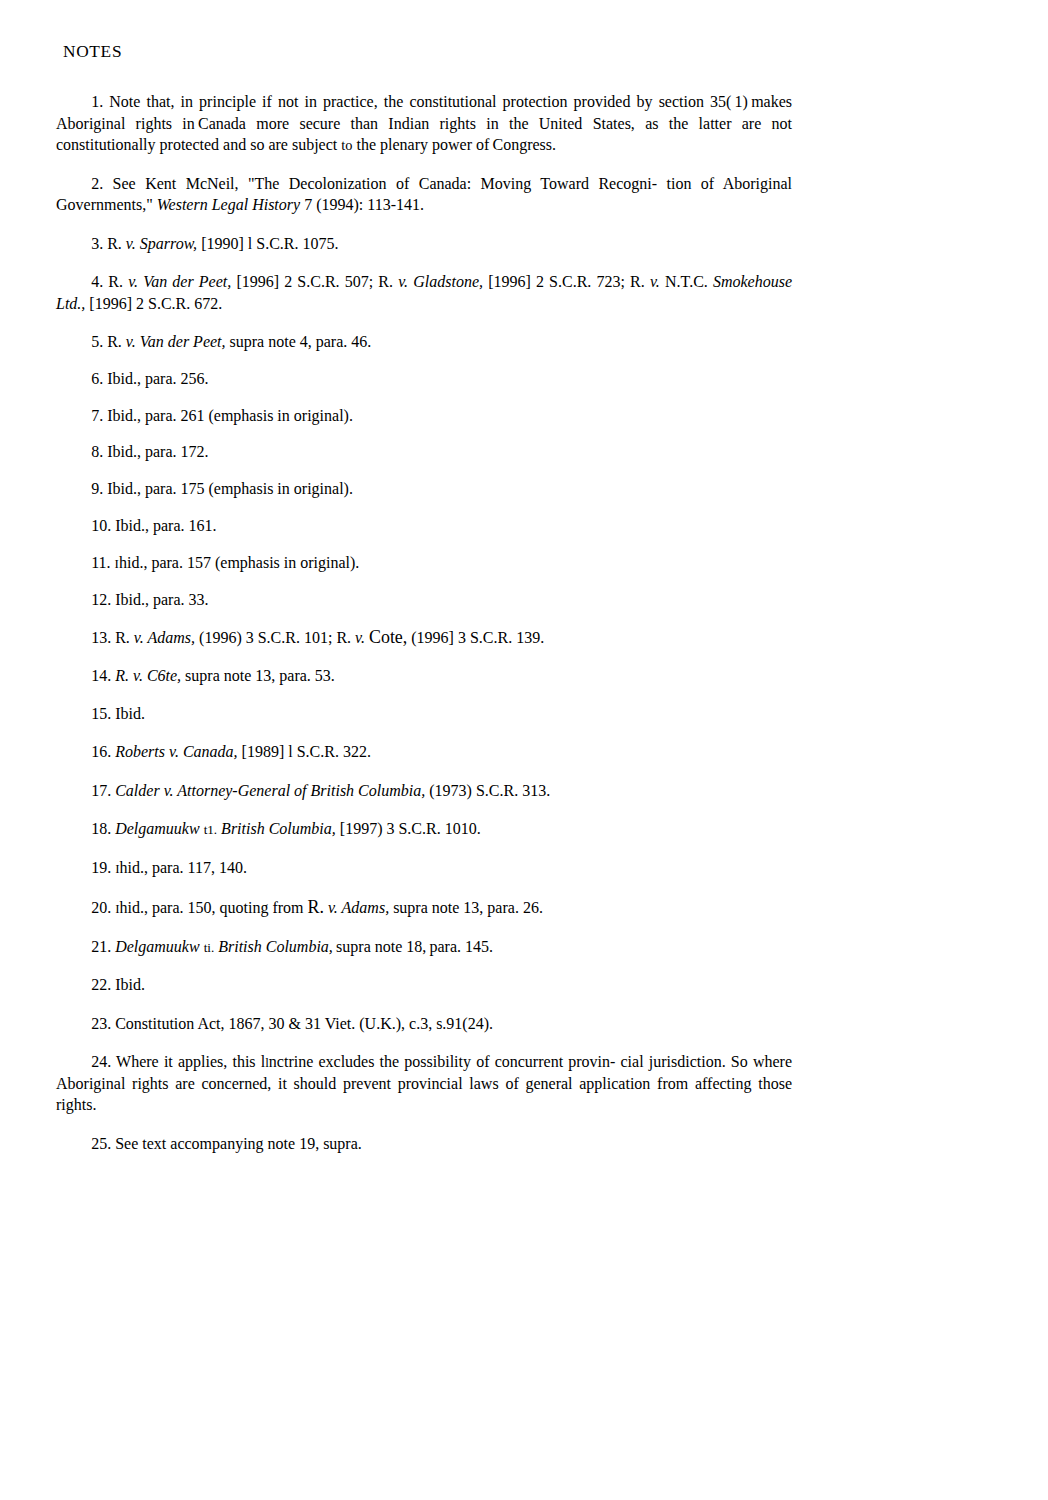NOTES
1. Note that, in principle if not in practice, the constitutional protection provided by section 35( 1) makes Aboriginal rights in Canada more secure than Indian rights in the United States, as the latter are not constitutionally protected and so are subject to the plenary power of Congress.
2. See Kent McNeil, "The Decolonization of Canada: Moving Toward Recogni- tion of Aboriginal Governments," Western Legal History 7 (1994): 113-141.
3. R. v. Sparrow, [1990] l S.C.R. 1075.
4. R. v. Van der Peet, [1996] 2 S.C.R. 507; R. v. Gladstone, [1996] 2 S.C.R. 723; R. v. N.T.C. Smokehouse Ltd., [1996] 2 S.C.R. 672.
5. R. v. Van der Peet, supra note 4, para. 46.
6. Ibid., para. 256.
7. Ibid., para. 261 (emphasis in original).
8. Ibid., para. 172.
9. Ibid., para. 175 (emphasis in original).
10. Ibid., para. 161.
11. Ihid., para. 157 (emphasis in original).
12. Ibid., para. 33.
13. R. v. Adams, (1996) 3 S.C.R. 101; R. v. Cote, (1996] 3 S.C.R. 139.
14. R. v. C6te, supra note 13, para. 53.
15. Ibid.
16. Roberts v. Canada, [1989] l S.C.R. 322.
17. Calder v. Attorney-General of British Columbia, (1973) S.C.R. 313.
18. Delgamuukw t1. British Columbia, [1997) 3 S.C.R. 1010.
19. Ihid., para. 117, 140.
20. Ihid., para. 150, quoting from R. v. Adams, supra note 13, para. 26.
21. Delgamuukw ti. British Columbia, supra note 18, para. 145.
22. Ibid.
23. Constitution Act, 1867, 30 & 31 Viet. (U.K.), c.3, s.91(24).
24. Where it applies, this llnctrine excludes the possibility of concurrent provin- cial jurisdiction. So where Aboriginal rights are concerned, it should prevent provincial laws of general application from affecting those rights.
25. See text accompanying note 19, supra.